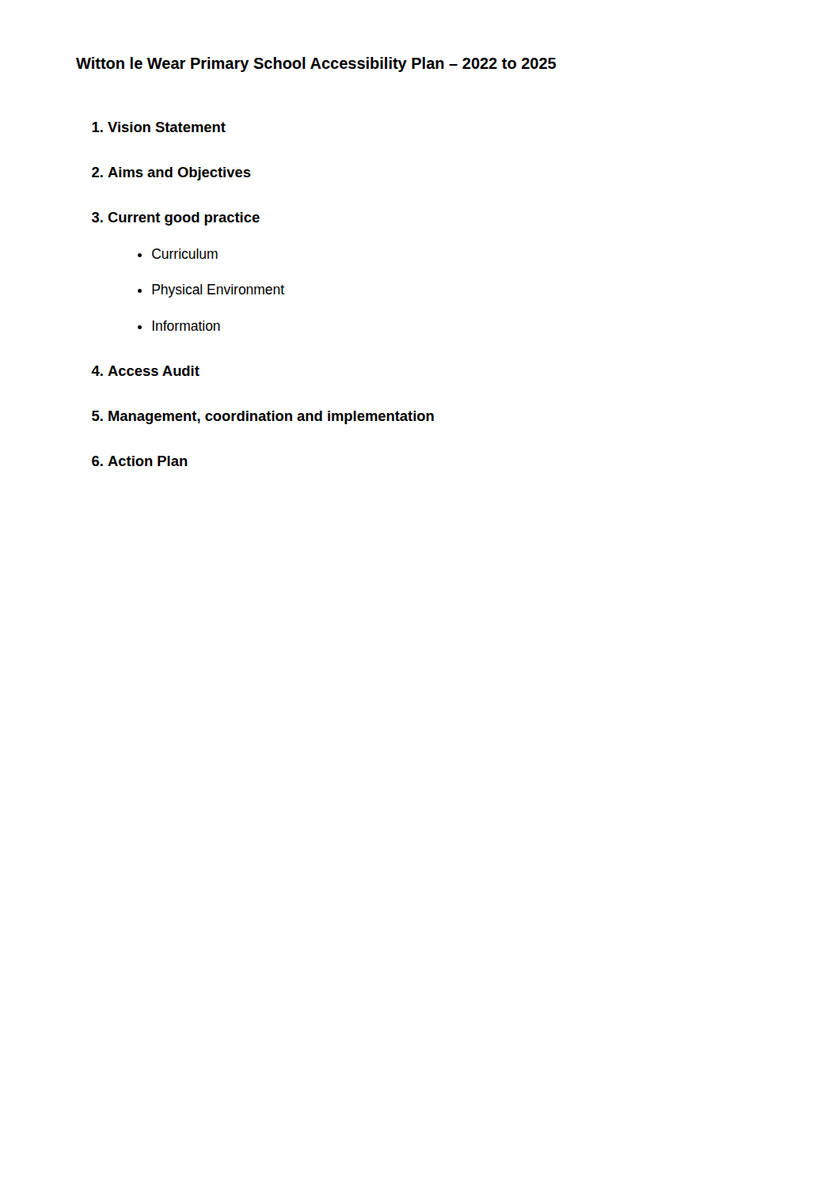Witton le Wear Primary School Accessibility Plan – 2022 to 2025
Vision Statement
Aims and Objectives
Current good practice
Curriculum
Physical Environment
Information
Access Audit
Management, coordination and implementation
Action Plan